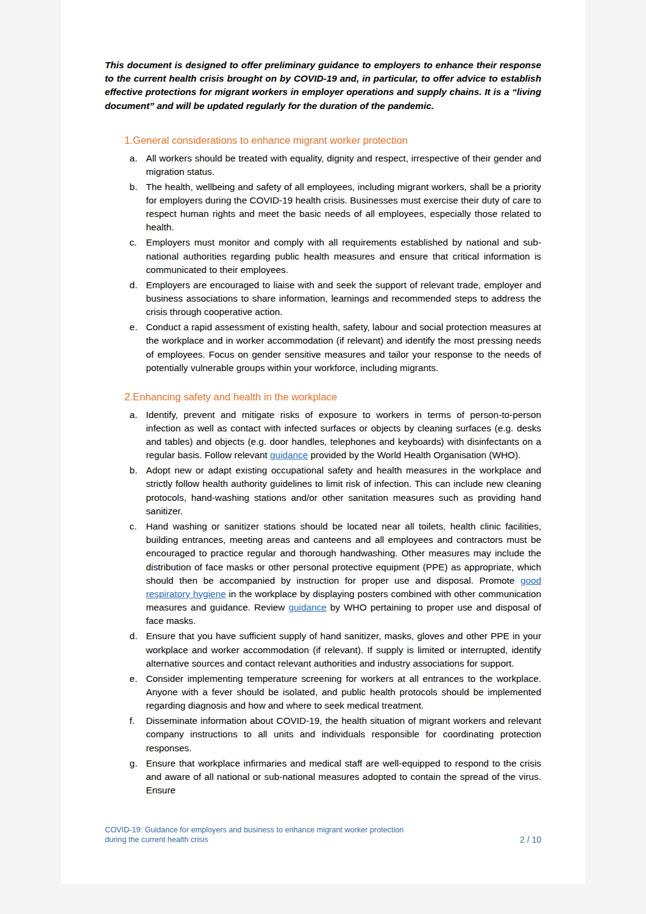This document is designed to offer preliminary guidance to employers to enhance their response to the current health crisis brought on by COVID-19 and, in particular, to offer advice to establish effective protections for migrant workers in employer operations and supply chains. It is a “living document” and will be updated regularly for the duration of the pandemic.
1. General considerations to enhance migrant worker protection
All workers should be treated with equality, dignity and respect, irrespective of their gender and migration status.
The health, wellbeing and safety of all employees, including migrant workers, shall be a priority for employers during the COVID-19 health crisis. Businesses must exercise their duty of care to respect human rights and meet the basic needs of all employees, especially those related to health.
Employers must monitor and comply with all requirements established by national and sub-national authorities regarding public health measures and ensure that critical information is communicated to their employees.
Employers are encouraged to liaise with and seek the support of relevant trade, employer and business associations to share information, learnings and recommended steps to address the crisis through cooperative action.
Conduct a rapid assessment of existing health, safety, labour and social protection measures at the workplace and in worker accommodation (if relevant) and identify the most pressing needs of employees. Focus on gender sensitive measures and tailor your response to the needs of potentially vulnerable groups within your workforce, including migrants.
2. Enhancing safety and health in the workplace
Identify, prevent and mitigate risks of exposure to workers in terms of person-to-person infection as well as contact with infected surfaces or objects by cleaning surfaces (e.g. desks and tables) and objects (e.g. door handles, telephones and keyboards) with disinfectants on a regular basis. Follow relevant guidance provided by the World Health Organisation (WHO).
Adopt new or adapt existing occupational safety and health measures in the workplace and strictly follow health authority guidelines to limit risk of infection. This can include new cleaning protocols, hand-washing stations and/or other sanitation measures such as providing hand sanitizer.
Hand washing or sanitizer stations should be located near all toilets, health clinic facilities, building entrances, meeting areas and canteens and all employees and contractors must be encouraged to practice regular and thorough handwashing. Other measures may include the distribution of face masks or other personal protective equipment (PPE) as appropriate, which should then be accompanied by instruction for proper use and disposal. Promote good respiratory hygiene in the workplace by displaying posters combined with other communication measures and guidance. Review guidance by WHO pertaining to proper use and disposal of face masks.
Ensure that you have sufficient supply of hand sanitizer, masks, gloves and other PPE in your workplace and worker accommodation (if relevant). If supply is limited or interrupted, identify alternative sources and contact relevant authorities and industry associations for support.
Consider implementing temperature screening for workers at all entrances to the workplace. Anyone with a fever should be isolated, and public health protocols should be implemented regarding diagnosis and how and where to seek medical treatment.
Disseminate information about COVID-19, the health situation of migrant workers and relevant company instructions to all units and individuals responsible for coordinating protection responses.
Ensure that workplace infirmaries and medical staff are well-equipped to respond to the crisis and aware of all national or sub-national measures adopted to contain the spread of the virus. Ensure
COVID-19: Guidance for employers and business to enhance migrant worker protection during the current health crisis
2 / 10